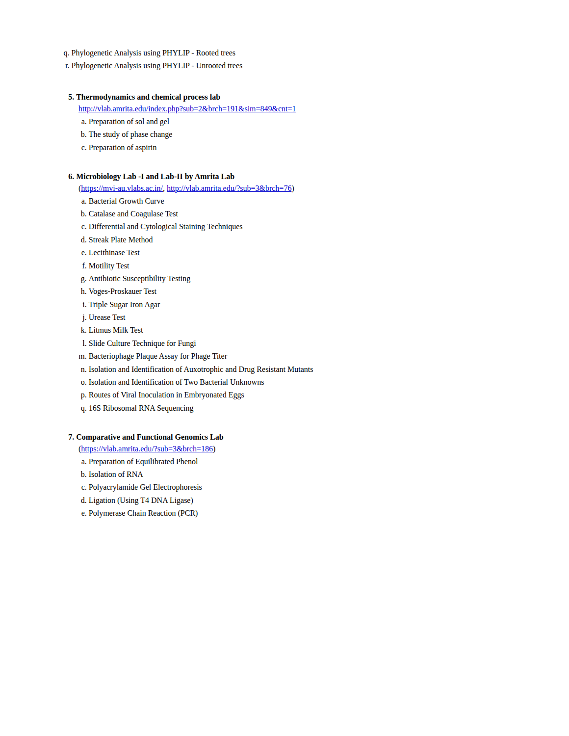Phylogenetic Analysis using PHYLIP - Rooted trees
Phylogenetic Analysis using PHYLIP - Unrooted trees
Thermodynamics and chemical process lab
http://vlab.amrita.edu/index.php?sub=2&brch=191&sim=849&cnt=1
Preparation of sol and gel
The study of phase change
Preparation of aspirin
Microbiology Lab -I and Lab-II by Amrita Lab
(https://mvi-au.vlabs.ac.in/, http://vlab.amrita.edu/?sub=3&brch=76)
Bacterial Growth Curve
Catalase and Coagulase Test
Differential and Cytological Staining Techniques
Streak Plate Method
Lecithinase Test
Motility Test
Antibiotic Susceptibility Testing
Voges-Proskauer Test
Triple Sugar Iron Agar
Urease Test
Litmus Milk Test
Slide Culture Technique for Fungi
Bacteriophage Plaque Assay for Phage Titer
Isolation and Identification of Auxotrophic and Drug Resistant Mutants
Isolation and Identification of Two Bacterial Unknowns
Routes of Viral Inoculation in Embryonated Eggs
16S Ribosomal RNA Sequencing
Comparative and Functional Genomics Lab
(https://vlab.amrita.edu/?sub=3&brch=186)
Preparation of Equilibrated Phenol
Isolation of RNA
Polyacrylamide Gel Electrophoresis
Ligation (Using T4 DNA Ligase)
Polymerase Chain Reaction (PCR)